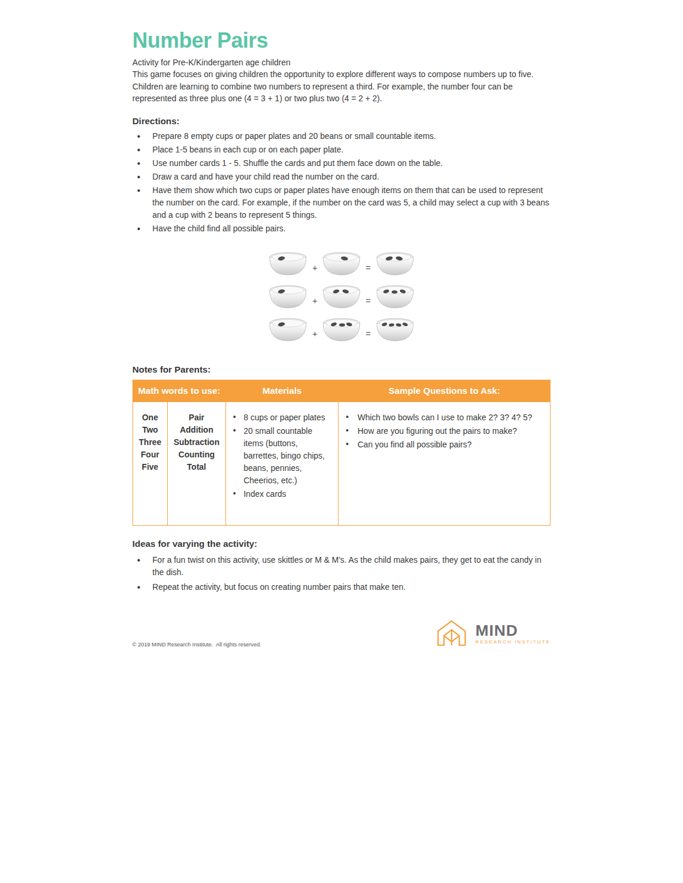Number Pairs
Activity for Pre-K/Kindergarten age children
This game focuses on giving children the opportunity to explore different ways to compose numbers up to five. Children are learning to combine two numbers to represent a third. For example, the number four can be represented as three plus one (4 = 3 + 1) or two plus two (4 = 2 + 2).
Directions:
Prepare 8 empty cups or paper plates and 20 beans or small countable items.
Place 1-5 beans in each cup or on each paper plate.
Use number cards 1 - 5. Shuffle the cards and put them face down on the table.
Draw a card and have your child read the number on the card.
Have them show which two cups or paper plates have enough items on them that can be used to represent the number on the card. For example, if the number on the card was 5, a child may select a cup with 3 beans and a cup with 2 beans to represent 5 things.
Have the child find all possible pairs.
+ =
+ =
+ =
Notes for Parents:
| Math words to use: | Materials | Sample Questions to Ask: |
| --- | --- | --- |
| One Two Three Four Five | Pair Addition Subtraction Counting Total | 8 cups or paper plates 20 small countable items (buttons, barrettes, bingo chips, beans, pennies, Cheerios, etc.) Index cards | Which two bowls can I use to make 2? 3? 4? 5? How are you figuring out the pairs to make? Can you find all possible pairs? |
Ideas for varying the activity:
For a fun twist on this activity, use skittles or M & M's. As the child makes pairs, they get to eat the candy in the dish.
Repeat the activity, but focus on creating number pairs that make ten.
© 2019 MIND Research Institute. All rights reserved.
MIND
RESEARCH INSTITUTE